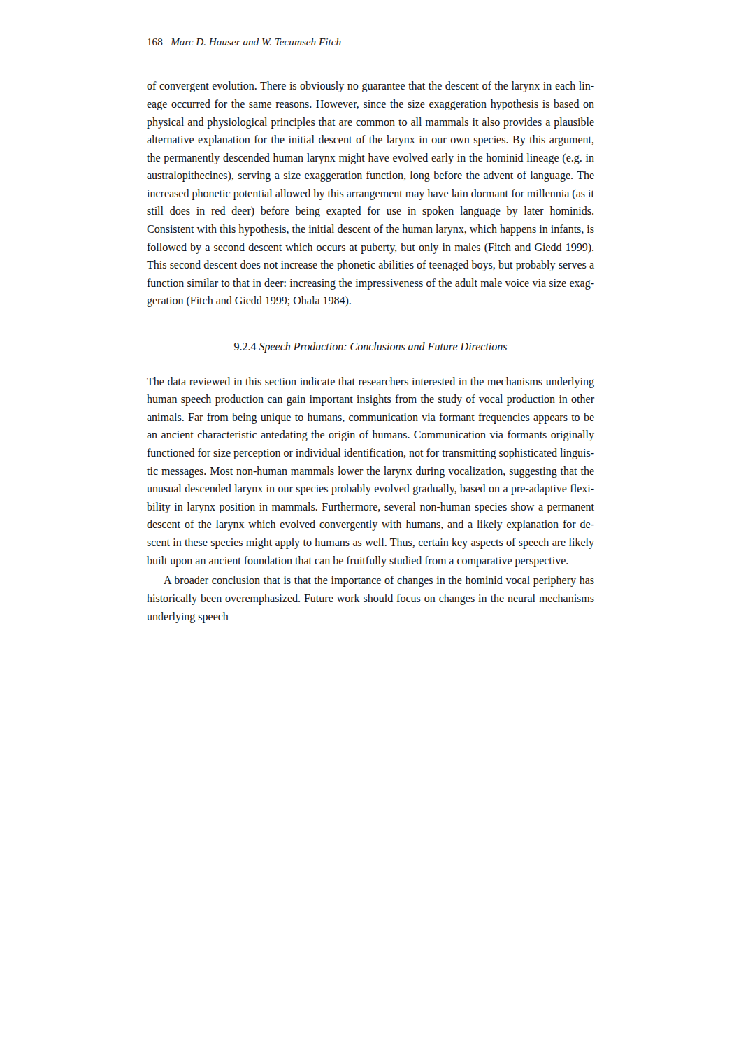168 Marc D. Hauser and W. Tecumseh Fitch
of convergent evolution. There is obviously no guarantee that the descent of the larynx in each lineage occurred for the same reasons. However, since the size exaggeration hypothesis is based on physical and physiological principles that are common to all mammals it also provides a plausible alternative explanation for the initial descent of the larynx in our own species. By this argument, the permanently descended human larynx might have evolved early in the hominid lineage (e.g. in australopithecines), serving a size exaggeration function, long before the advent of language. The increased phonetic potential allowed by this arrangement may have lain dormant for millennia (as it still does in red deer) before being exapted for use in spoken language by later hominids. Consistent with this hypothesis, the initial descent of the human larynx, which happens in infants, is followed by a second descent which occurs at puberty, but only in males (Fitch and Giedd 1999). This second descent does not increase the phonetic abilities of teenaged boys, but probably serves a function similar to that in deer: increasing the impressiveness of the adult male voice via size exaggeration (Fitch and Giedd 1999; Ohala 1984).
9.2.4 Speech Production: Conclusions and Future Directions
The data reviewed in this section indicate that researchers interested in the mechanisms underlying human speech production can gain important insights from the study of vocal production in other animals. Far from being unique to humans, communication via formant frequencies appears to be an ancient characteristic antedating the origin of humans. Communication via formants originally functioned for size perception or individual identification, not for transmitting sophisticated linguistic messages. Most non-human mammals lower the larynx during vocalization, suggesting that the unusual descended larynx in our species probably evolved gradually, based on a pre-adaptive flexibility in larynx position in mammals. Furthermore, several non-human species show a permanent descent of the larynx which evolved convergently with humans, and a likely explanation for descent in these species might apply to humans as well. Thus, certain key aspects of speech are likely built upon an ancient foundation that can be fruitfully studied from a comparative perspective.
A broader conclusion that is that the importance of changes in the hominid vocal periphery has historically been overemphasized. Future work should focus on changes in the neural mechanisms underlying speech